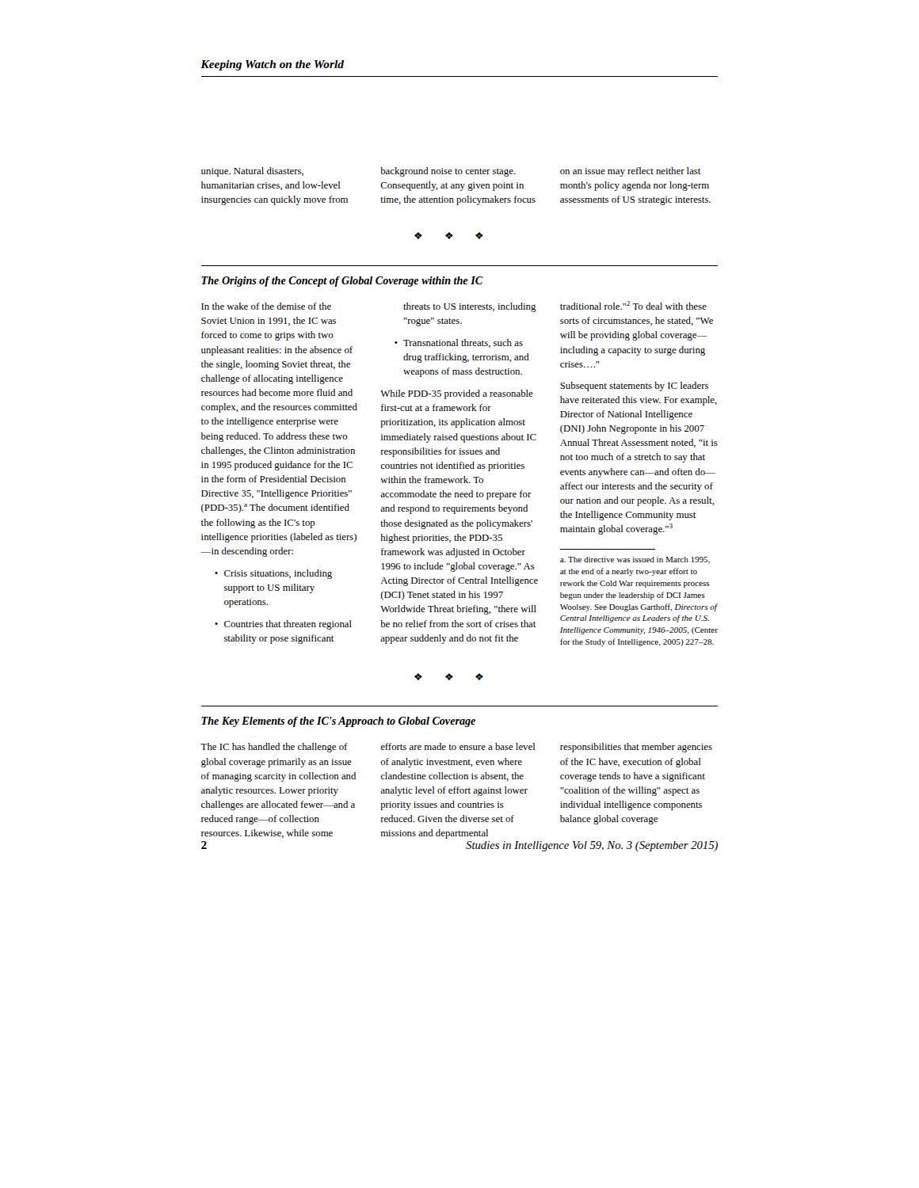Keeping Watch on the World
unique. Natural disasters, humanitarian crises, and low-level insurgencies can quickly move from background noise to center stage. Consequently, at any given point in time, the attention policymakers focus on an issue may reflect neither last month's policy agenda nor long-term assessments of US strategic interests.
❖❖❖
The Origins of the Concept of Global Coverage within the IC
In the wake of the demise of the Soviet Union in 1991, the IC was forced to come to grips with two unpleasant realities: in the absence of the single, looming Soviet threat, the challenge of allocating intelligence resources had become more fluid and complex, and the resources committed to the intelligence enterprise were being reduced. To address these two challenges, the Clinton administration in 1995 produced guidance for the IC in the form of Presidential Decision Directive 35, "Intelligence Priorities" (PDD-35).a The document identified the following as the IC's top intelligence priorities (labeled as tiers)—in descending order:
Crisis situations, including support to US military operations.
Countries that threaten regional stability or pose significant threats to US interests, including "rogue" states.
Transnational threats, such as drug trafficking, terrorism, and weapons of mass destruction.
While PDD-35 provided a reasonable first-cut at a framework for prioritization, its application almost immediately raised questions about IC responsibilities for issues and countries not identified as priorities within the framework. To accommodate the need to prepare for and respond to requirements beyond those designated as the policymakers' highest priorities, the PDD-35 framework was adjusted in October 1996 to include "global coverage." As Acting Director of Central Intelligence (DCI) Tenet stated in his 1997 Worldwide Threat briefing, "there will be no relief from the sort of crises that appear suddenly and do not fit the traditional role."2 To deal with these sorts of circumstances, he stated, "We will be providing global coverage—including a capacity to surge during crises…."
Subsequent statements by IC leaders have reiterated this view. For example, Director of National Intelligence (DNI) John Negroponte in his 2007 Annual Threat Assessment noted, "it is not too much of a stretch to say that events anywhere can—and often do—affect our interests and the security of our nation and our people. As a result, the Intelligence Community must maintain global coverage."3
a. The directive was issued in March 1995, at the end of a nearly two-year effort to rework the Cold War requirements process begun under the leadership of DCI James Woolsey. See Douglas Garthoff, Directors of Central Intelligence as Leaders of the U.S. Intelligence Community, 1946–2005, (Center for the Study of Intelligence, 2005) 227–28.
❖❖❖
The Key Elements of the IC's Approach to Global Coverage
The IC has handled the challenge of global coverage primarily as an issue of managing scarcity in collection and analytic resources. Lower priority challenges are allocated fewer—and a reduced range—of collection resources. Likewise, while some efforts are made to ensure a base level of analytic investment, even where clandestine collection is absent, the analytic level of effort against lower priority issues and countries is reduced. Given the diverse set of missions and departmental responsibilities that member agencies of the IC have, execution of global coverage tends to have a significant "coalition of the willing" aspect as individual intelligence components balance global coverage
2
Studies in Intelligence Vol 59, No. 3 (September 2015)